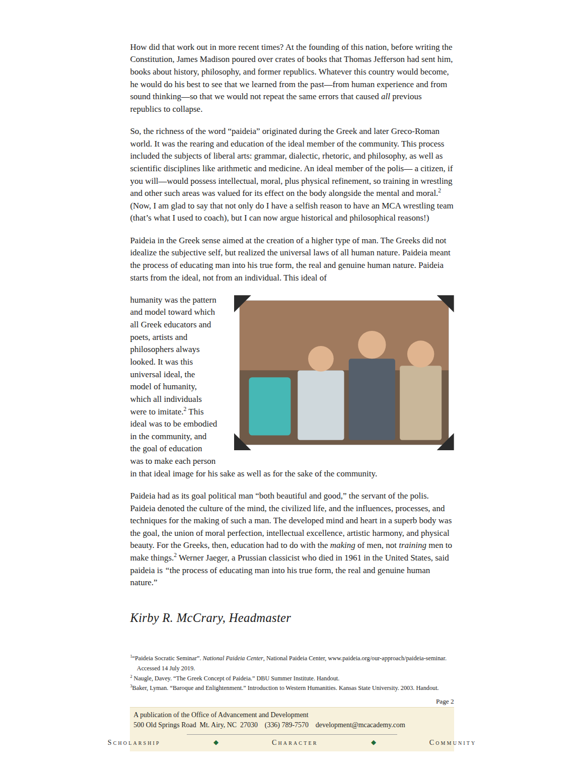How did that work out in more recent times? At the founding of this nation, before writing the Constitution, James Madison poured over crates of books that Thomas Jefferson had sent him, books about history, philosophy, and former republics. Whatever this country would become, he would do his best to see that we learned from the past—from human experience and from sound thinking—so that we would not repeat the same errors that caused all previous republics to collapse.
So, the richness of the word “paideia” originated during the Greek and later Greco-Roman world. It was the rearing and education of the ideal member of the community. This process included the subjects of liberal arts: grammar, dialectic, rhetoric, and philosophy, as well as scientific disciplines like arithmetic and medicine. An ideal member of the polis— a citizen, if you will—would possess intellectual, moral, plus physical refinement, so training in wrestling and other such areas was valued for its effect on the body alongside the mental and moral.2 (Now, I am glad to say that not only do I have a selfish reason to have an MCA wrestling team (that’s what I used to coach), but I can now argue historical and philosophical reasons!)
Paideia in the Greek sense aimed at the creation of a higher type of man. The Greeks did not idealize the subjective self, but realized the universal laws of all human nature. Paideia meant the process of educating man into his true form, the real and genuine human nature. Paideia starts from the ideal, not from an individual. This ideal of
humanity was the pattern and model toward which all Greek educators and poets, artists and philosophers always looked. It was this universal ideal, the model of humanity, which all individuals were to imitate.2 This ideal was to be embodied in the community, and the goal of education was to make each person in that ideal image for his sake as well as for the sake of the community.
Paideia had as its goal political man “both beautiful and good,” the servant of the polis. Paideia denoted the culture of the mind, the civilized life, and the influences, processes, and techniques for the making of such a man. The developed mind and heart in a superb body was the goal, the union of moral perfection, intellectual excellence, artistic harmony, and physical beauty. For the Greeks, then, education had to do with the making of men, not training men to make things.2 Werner Jaeger, a Prussian classicist who died in 1961 in the United States, said paideia is “the process of educating man into his true form, the real and genuine human nature.”
Kirby R. McCrary, Headmaster
1“Paideia Socratic Seminar”. National Paideia Center, National Paideia Center, www.paideia.org/our-approach/paideia-seminar.
Accessed 14 July 2019.
2 Naugle, Davey. “The Greek Concept of Paideia.” DBU Summer Institute. Handout.
3Baker, Lyman. “Baroque and Enlightenment.” Introduction to Western Humanities. Kansas State University. 2003. Handout.
Page 2
A publication of the Office of Advancement and Development
500 Old Springs Road Mt. Airy, NC 27030 (336) 789-7570 development@mcacademy.com
Scholarship ◆ Character ◆ Community